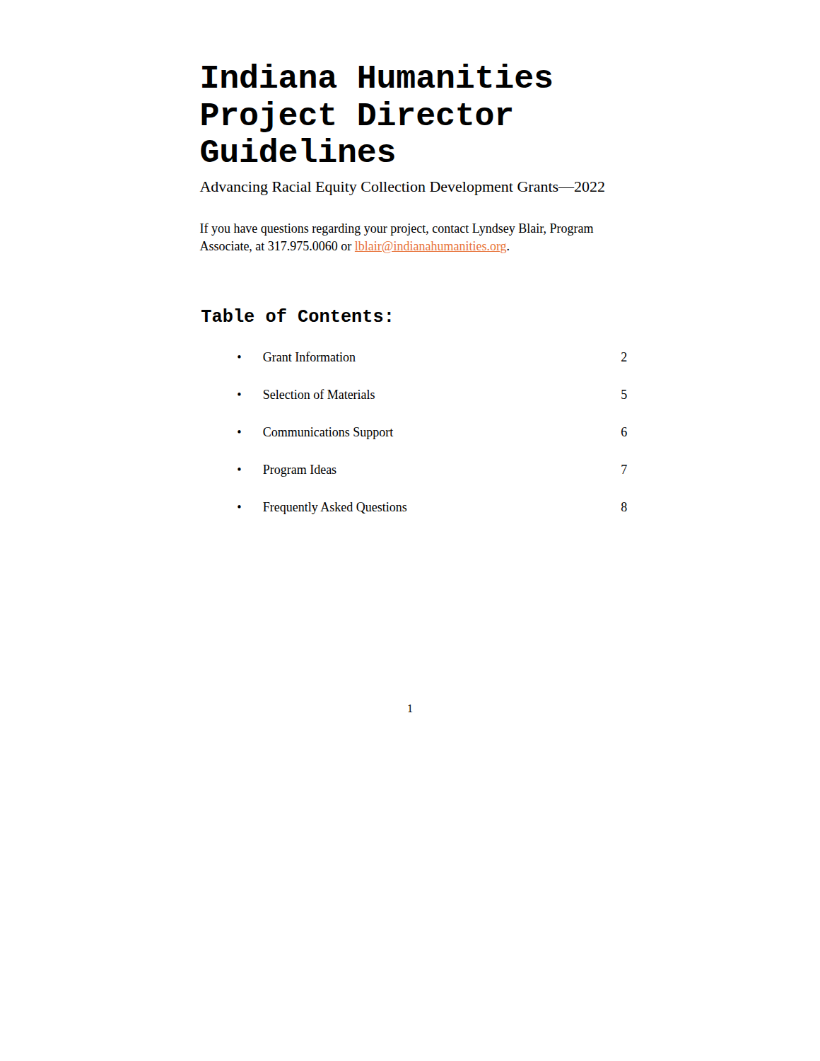Indiana Humanities
Project Director Guidelines
Advancing Racial Equity Collection Development Grants—2022
If you have questions regarding your project, contact Lyndsey Blair, Program Associate, at 317.975.0060 or lblair@indianahumanities.org.
Table of Contents:
Grant Information 2
Selection of Materials 5
Communications Support 6
Program Ideas 7
Frequently Asked Questions 8
1